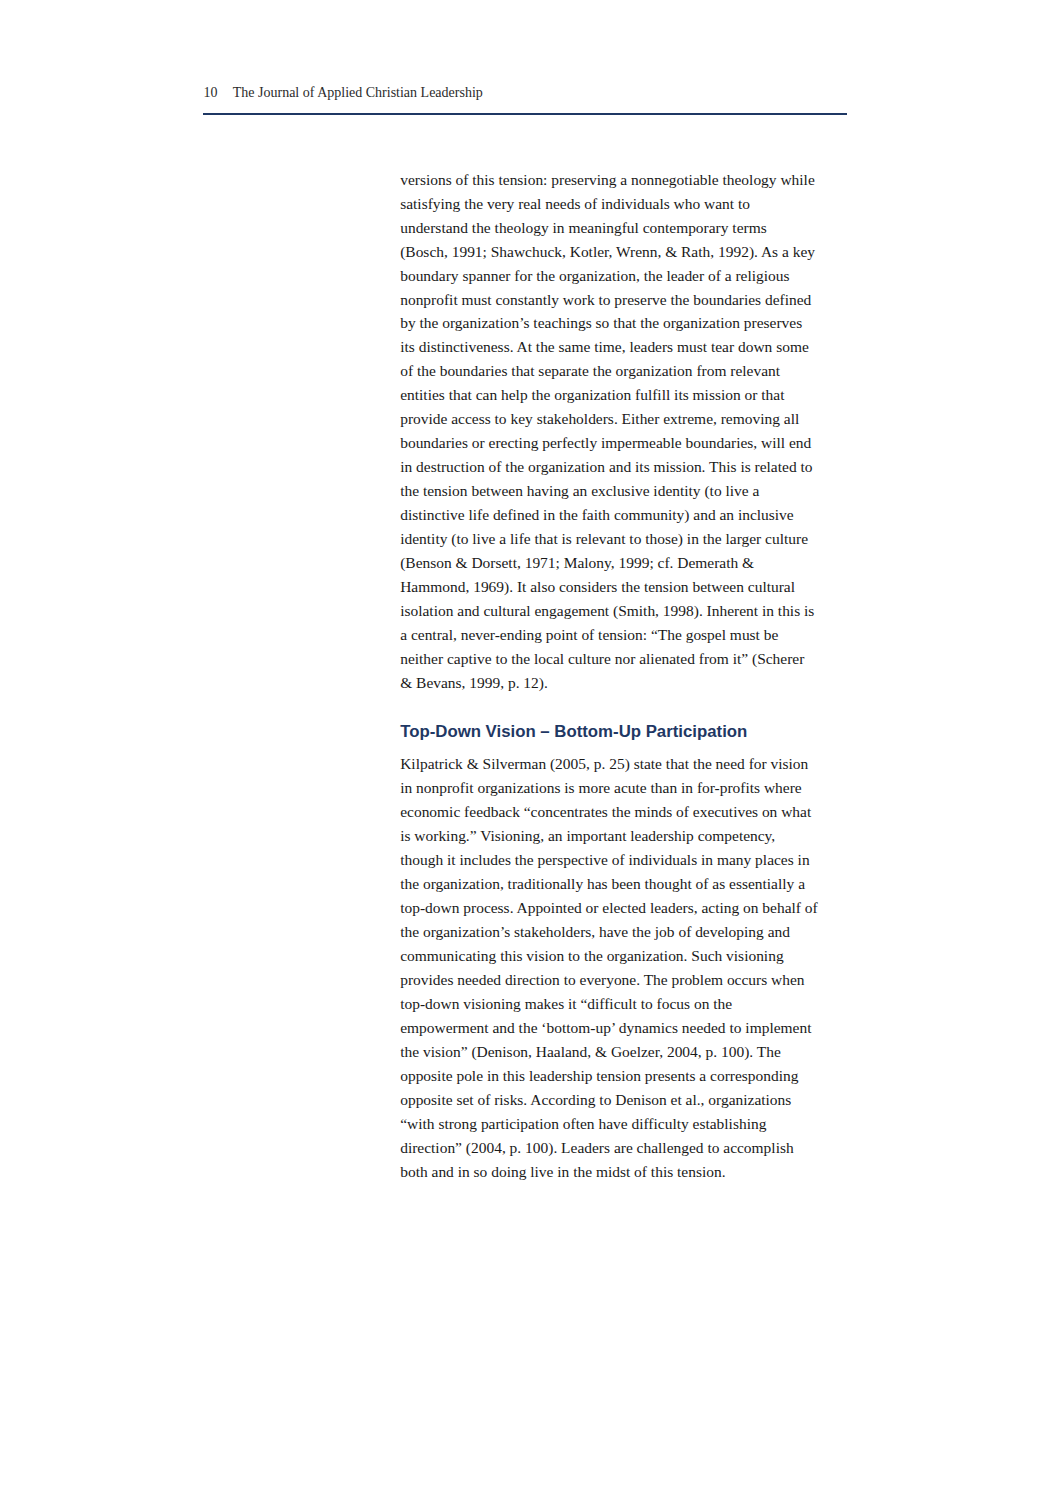10 The Journal of Applied Christian Leadership
versions of this tension: preserving a nonnegotiable theology while satisfying the very real needs of individuals who want to understand the theology in meaningful contemporary terms (Bosch, 1991; Shawchuck, Kotler, Wrenn, & Rath, 1992). As a key boundary spanner for the organization, the leader of a religious nonprofit must constantly work to preserve the boundaries defined by the organization’s teachings so that the organization preserves its distinctiveness. At the same time, leaders must tear down some of the boundaries that separate the organization from relevant entities that can help the organization fulfill its mission or that provide access to key stakeholders. Either extreme, removing all boundaries or erecting perfectly impermeable boundaries, will end in destruction of the organization and its mission. This is related to the tension between having an exclusive identity (to live a distinctive life defined in the faith community) and an inclusive identity (to live a life that is relevant to those) in the larger culture (Benson & Dorsett, 1971; Malony, 1999; cf. Demerath & Hammond, 1969). It also considers the tension between cultural isolation and cultural engagement (Smith, 1998). Inherent in this is a central, never-ending point of tension: “The gospel must be neither captive to the local culture nor alienated from it” (Scherer & Bevans, 1999, p. 12).
Top-Down Vision – Bottom-Up Participation
Kilpatrick & Silverman (2005, p. 25) state that the need for vision in nonprofit organizations is more acute than in for-profits where economic feedback “concentrates the minds of executives on what is working.” Visioning, an important leadership competency, though it includes the perspective of individuals in many places in the organization, traditionally has been thought of as essentially a top-down process. Appointed or elected leaders, acting on behalf of the organization’s stakeholders, have the job of developing and communicating this vision to the organization. Such visioning provides needed direction to everyone. The problem occurs when top-down visioning makes it “difficult to focus on the empowerment and the ‘bottom-up’ dynamics needed to implement the vision” (Denison, Haaland, & Goelzer, 2004, p. 100). The opposite pole in this leadership tension presents a corresponding opposite set of risks. According to Denison et al., organizations “with strong participation often have difficulty establishing direction” (2004, p. 100). Leaders are challenged to accomplish both and in so doing live in the midst of this tension.